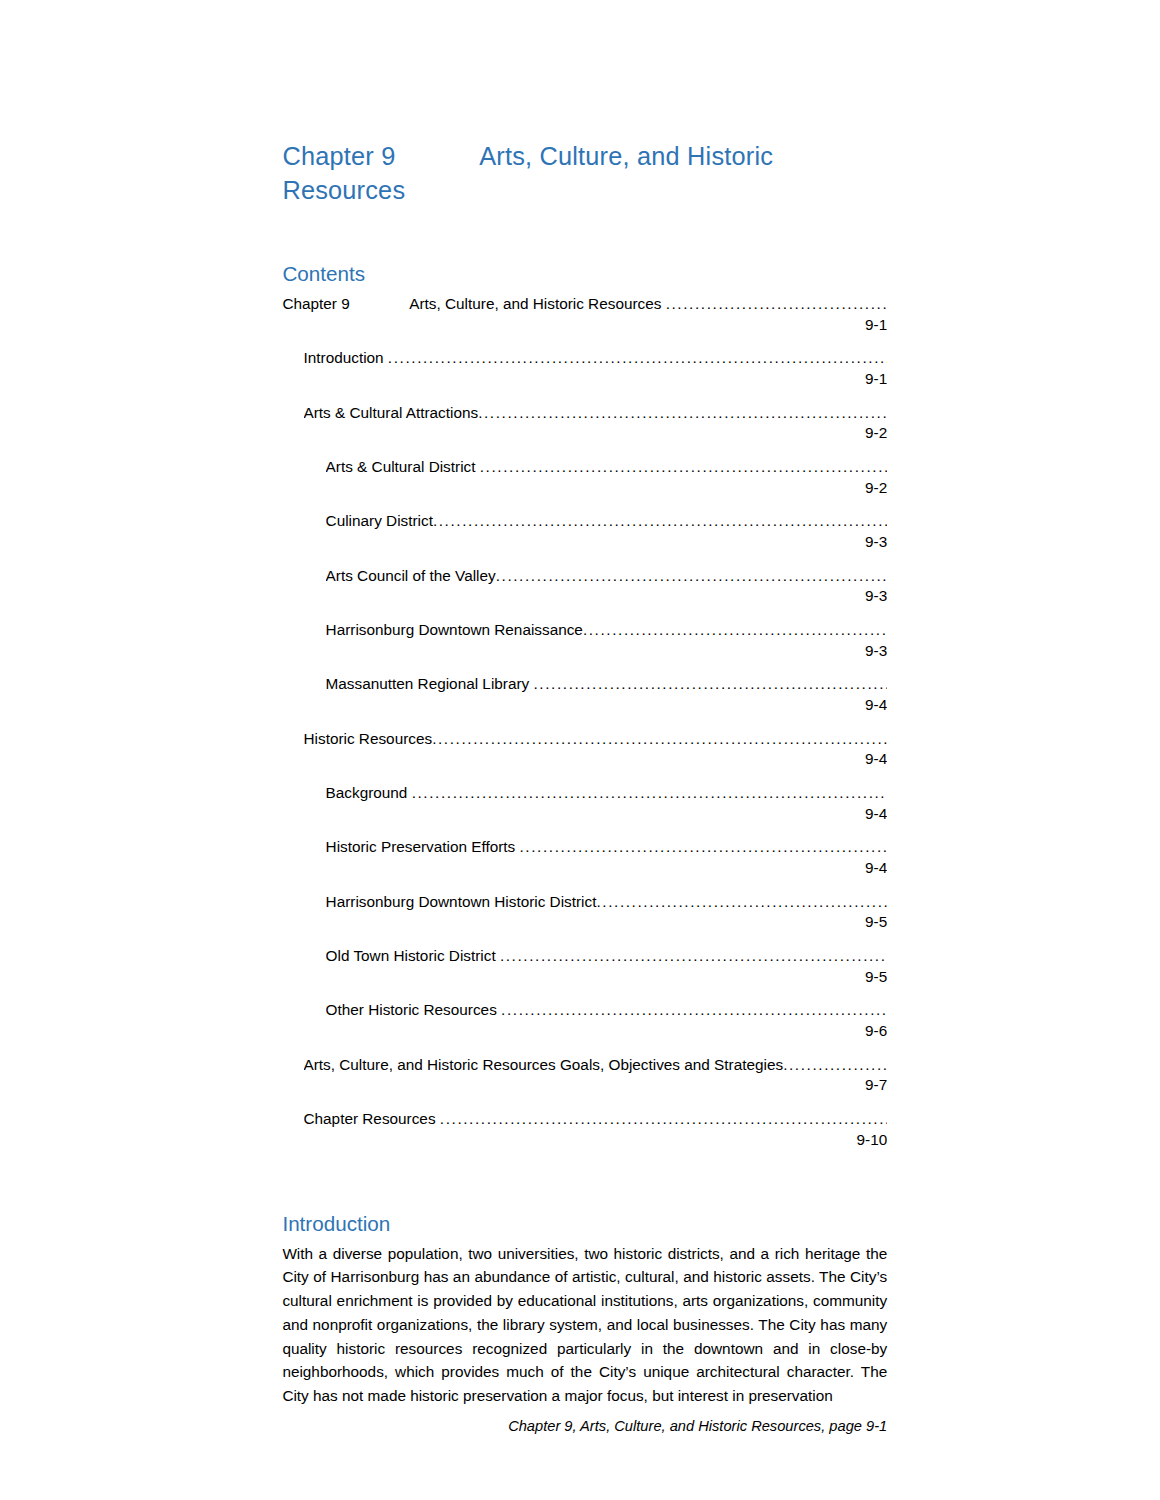Chapter 9 Arts, Culture, and Historic Resources
Contents
Chapter 9 Arts, Culture, and Historic Resources ................................................................................ 9-1
Introduction ............................................................................................................................. 9-1
Arts & Cultural Attractions................................................................................................. 9-2
Arts & Cultural District .................................................................................................. 9-2
Culinary District............................................................................................................. 9-3
Arts Council of the Valley................................................................................................ 9-3
Harrisonburg Downtown Renaissance............................................................................. 9-3
Massanutten Regional Library ....................................................................................... 9-4
Historic Resources............................................................................................................. 9-4
Background ................................................................................................................. 9-4
Historic Preservation Efforts .......................................................................................... 9-4
Harrisonburg Downtown Historic District......................................................................... 9-5
Old Town Historic District .............................................................................................. 9-5
Other Historic Resources ............................................................................................... 9-6
Arts, Culture, and Historic Resources Goals, Objectives and Strategies............................................... 9-7
Chapter Resources ........................................................................................................... 9-10
Introduction
With a diverse population, two universities, two historic districts, and a rich heritage the City of Harrisonburg has an abundance of artistic, cultural, and historic assets. The City’s cultural enrichment is provided by educational institutions, arts organizations, community and nonprofit organizations, the library system, and local businesses. The City has many quality historic resources recognized particularly in the downtown and in close-by neighborhoods, which provides much of the City’s unique architectural character. The City has not made historic preservation a major focus, but interest in preservation
Chapter 9, Arts, Culture, and Historic Resources, page 9-1